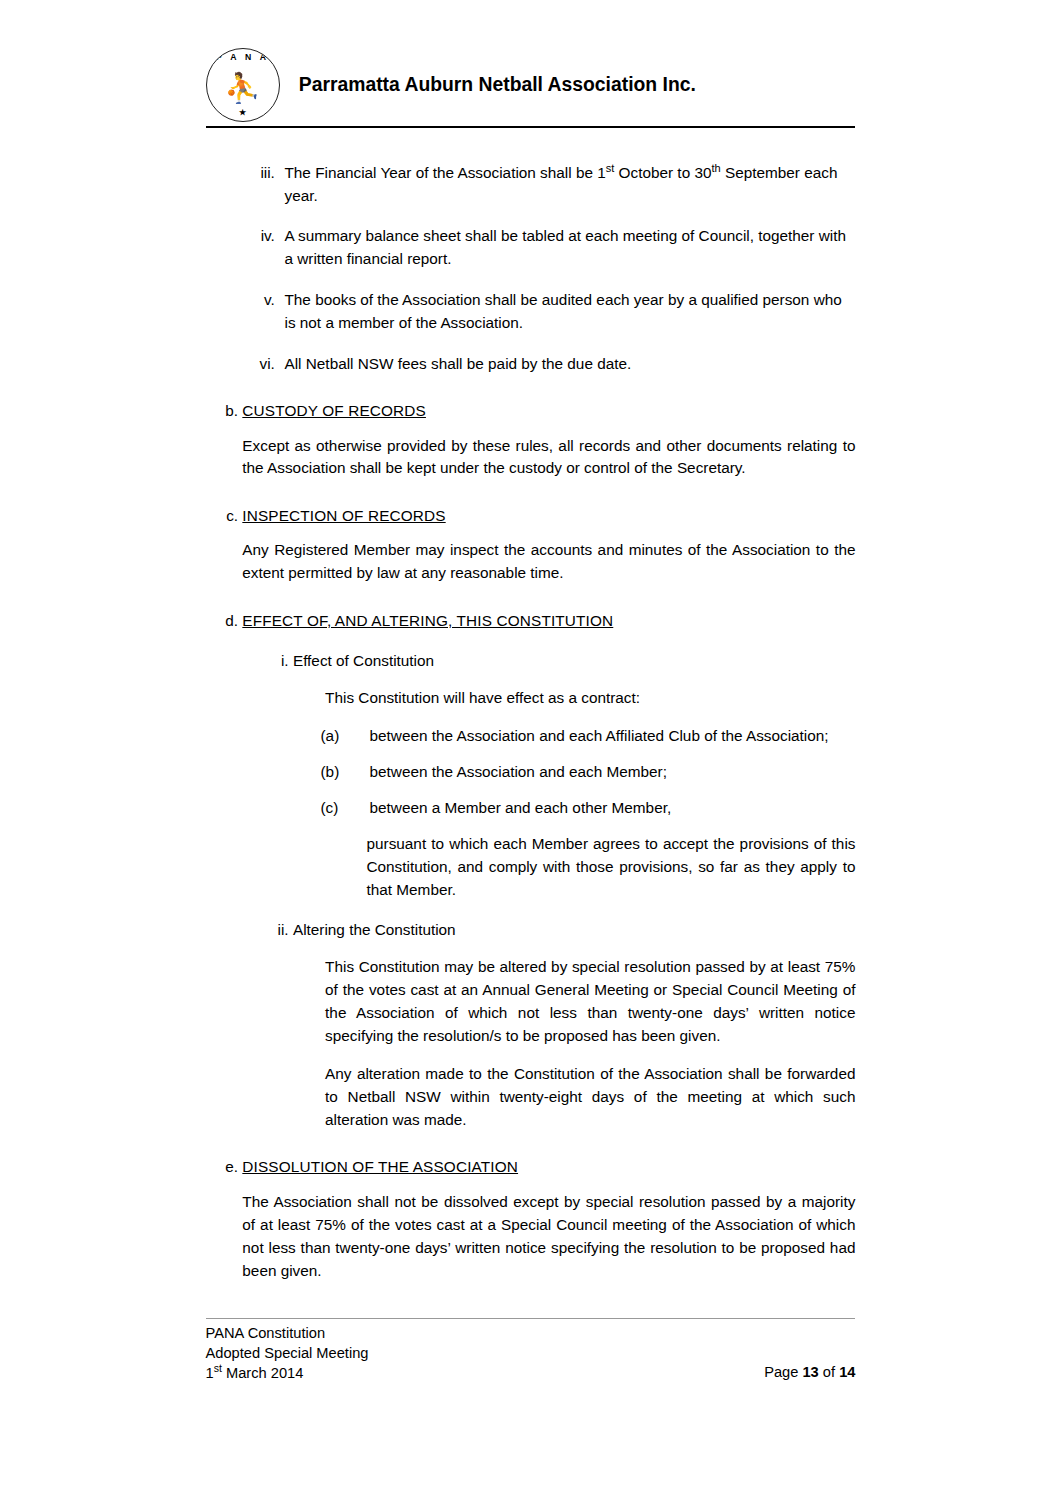P A N A ⛹ ★
Parramatta Auburn Netball Association Inc.
The Financial Year of the Association shall be 1st October to 30th September each year.
A summary balance sheet shall be tabled at each meeting of Council, together with a written financial report.
The books of the Association shall be audited each year by a qualified person who is not a member of the Association.
All Netball NSW fees shall be paid by the due date.
CUSTODY OF RECORDS
Except as otherwise provided by these rules, all records and other documents relating to the Association shall be kept under the custody or control of the Secretary.
INSPECTION OF RECORDS
Any Registered Member may inspect the accounts and minutes of the Association to the extent permitted by law at any reasonable time.
EFFECT OF, AND ALTERING, THIS CONSTITUTION
Effect of Constitution
This Constitution will have effect as a contract:
(a) between the Association and each Affiliated Club of the Association;
(b) between the Association and each Member;
(c) between a Member and each other Member,
pursuant to which each Member agrees to accept the provisions of this Constitution, and comply with those provisions, so far as they apply to that Member.
Altering the Constitution
This Constitution may be altered by special resolution passed by at least 75% of the votes cast at an Annual General Meeting or Special Council Meeting of the Association of which not less than twenty-one days’ written notice specifying the resolution/s to be proposed has been given.
Any alteration made to the Constitution of the Association shall be forwarded to Netball NSW within twenty-eight days of the meeting at which such alteration was made.
DISSOLUTION OF THE ASSOCIATION
The Association shall not be dissolved except by special resolution passed by a majority of at least 75% of the votes cast at a Special Council meeting of the Association of which not less than twenty-one days’ written notice specifying the resolution to be proposed had been given.
PANA Constitution
Adopted Special Meeting
1st March 2014
Page 13 of 14